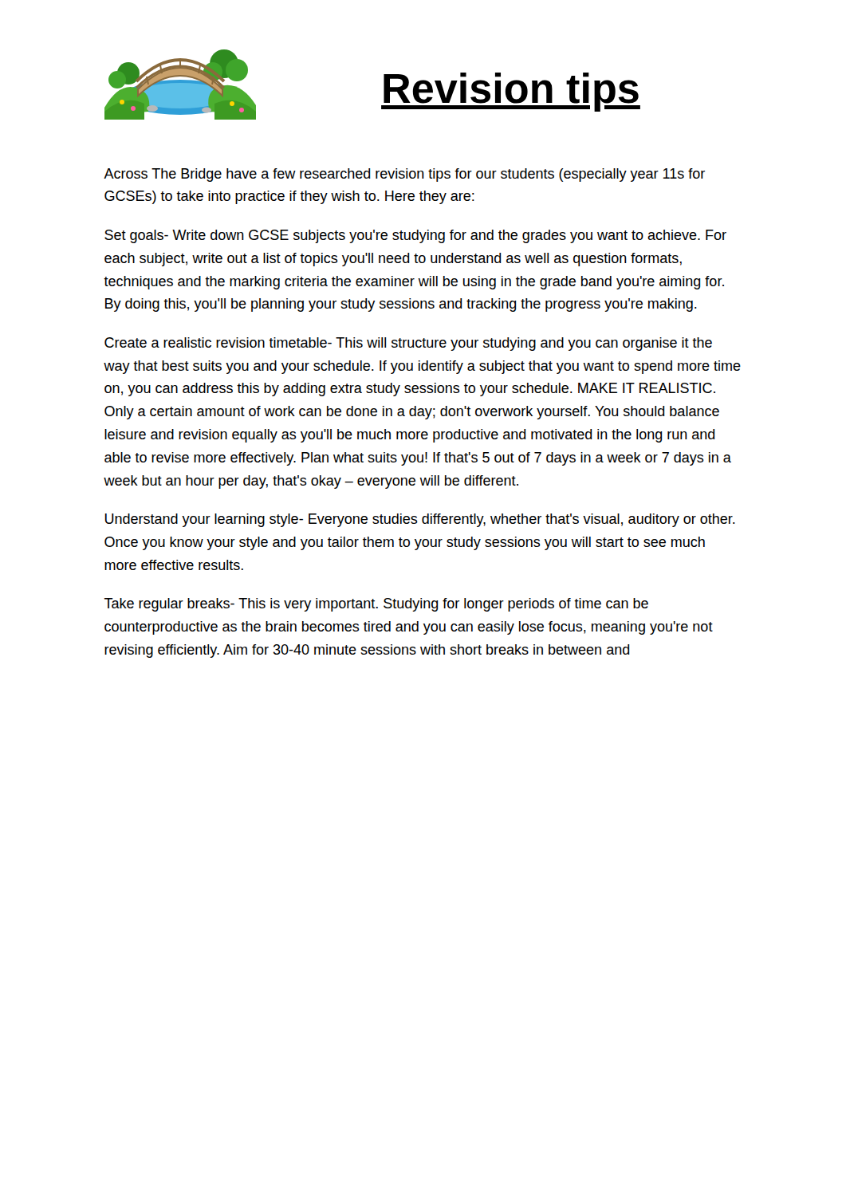Revision tips
Across The Bridge have a few researched revision tips for our students (especially year 11s for GCSEs) to take into practice if they wish to. Here they are:
Set goals- Write down GCSE subjects you're studying for and the grades you want to achieve. For each subject, write out a list of topics you'll need to understand as well as question formats, techniques and the marking criteria the examiner will be using in the grade band you're aiming for. By doing this, you'll be planning your study sessions and tracking the progress you're making.
Create a realistic revision timetable- This will structure your studying and you can organise it the way that best suits you and your schedule. If you identify a subject that you want to spend more time on, you can address this by adding extra study sessions to your schedule. MAKE IT REALISTIC. Only a certain amount of work can be done in a day; don't overwork yourself. You should balance leisure and revision equally as you'll be much more productive and motivated in the long run and able to revise more effectively. Plan what suits you! If that's 5 out of 7 days in a week or 7 days in a week but an hour per day, that's okay – everyone will be different.
Understand your learning style- Everyone studies differently, whether that's visual, auditory or other. Once you know your style and you tailor them to your study sessions you will start to see much more effective results.
Take regular breaks- This is very important. Studying for longer periods of time can be counterproductive as the brain becomes tired and you can easily lose focus, meaning you're not revising efficiently. Aim for 30-40 minute sessions with short breaks in between and